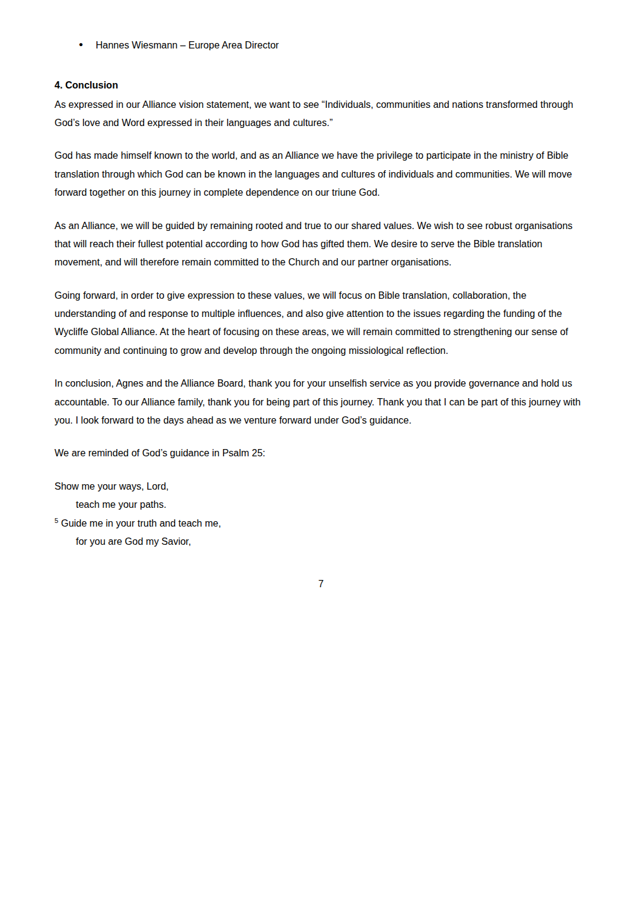Hannes Wiesmann – Europe Area Director
4. Conclusion
As expressed in our Alliance vision statement, we want to see “Individuals, communities and nations transformed through God’s love and Word expressed in their languages and cultures.”
God has made himself known to the world, and as an Alliance we have the privilege to participate in the ministry of Bible translation through which God can be known in the languages and cultures of individuals and communities. We will move forward together on this journey in complete dependence on our triune God.
As an Alliance, we will be guided by remaining rooted and true to our shared values. We wish to see robust organisations that will reach their fullest potential according to how God has gifted them. We desire to serve the Bible translation movement, and will therefore remain committed to the Church and our partner organisations.
Going forward, in order to give expression to these values, we will focus on Bible translation, collaboration, the understanding of and response to multiple influences, and also give attention to the issues regarding the funding of the Wycliffe Global Alliance. At the heart of focusing on these areas, we will remain committed to strengthening our sense of community and continuing to grow and develop through the ongoing missiological reflection.
In conclusion, Agnes and the Alliance Board, thank you for your unselfish service as you provide governance and hold us accountable. To our Alliance family, thank you for being part of this journey. Thank you that I can be part of this journey with you. I look forward to the days ahead as we venture forward under God’s guidance.
We are reminded of God’s guidance in Psalm 25:
Show me your ways, Lord,
teach me your paths.
5 Guide me in your truth and teach me,
for you are God my Savior,
7